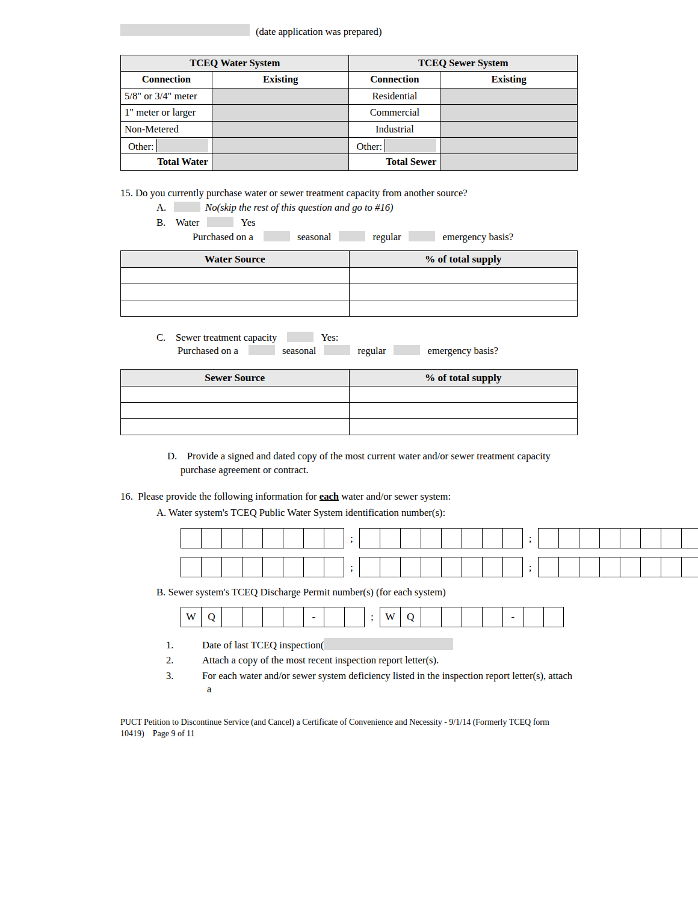(date application was prepared)
| TCEQ Water System | TCEQ Sewer System |
| --- | --- |
| Connection | Existing | Connection | Existing |
| 5/8" or 3/4" meter | | Residential | |
| 1" meter or larger | | Commercial | |
| Non-Metered | | Industrial | |
| Other: | | Other: | |
| Total Water | | Total Sewer | |
15. Do you currently purchase water or sewer treatment capacity from another source?
A. No(skip the rest of this question and go to #16)
B. Water Yes
Purchased on a seasonal regular emergency basis?
| Water Source | % of total supply |
| --- | --- |
C. Sewer treatment capacity Yes:
Purchased on a seasonal regular emergency basis?
| Sewer Source | % of total supply |
| --- | --- |
D. Provide a signed and dated copy of the most current water and/or sewer treatment capacity purchase agreement or contract.
16. Please provide the following information for each water and/or sewer system:
A. Water system's TCEQ Public Water System identification number(s):
;
;
;
;
B. Sewer system's TCEQ Discharge Permit number(s) (for each system)
W
Q
-
;
W
Q
-
1. Date of last TCEQ inspection(
2. Attach a copy of the most recent inspection report letter(s).
3. For each water and/or sewer system deficiency listed in the inspection report letter(s), attach a
PUCT Petition to Discontinue Service (and Cancel) a Certificate of Convenience and Necessity - 9/1/14 (Formerly TCEQ form 10419) Page 9 of 11